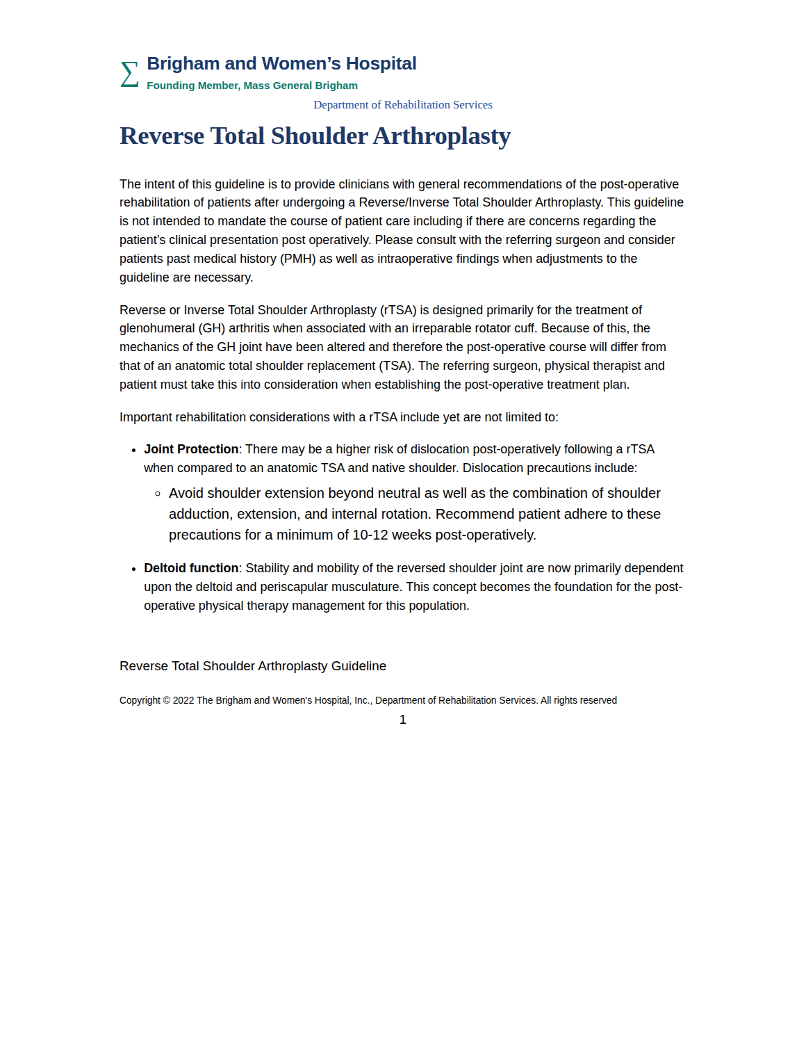∑
Brigham and Women’s Hospital
Founding Member, Mass General Brigham
Department of Rehabilitation Services
Reverse Total Shoulder Arthroplasty
The intent of this guideline is to provide clinicians with general recommendations of the post-operative rehabilitation of patients after undergoing a Reverse/Inverse Total Shoulder Arthroplasty. This guideline is not intended to mandate the course of patient care including if there are concerns regarding the patient’s clinical presentation post operatively. Please consult with the referring surgeon and consider patients past medical history (PMH) as well as intraoperative findings when adjustments to the guideline are necessary.
Reverse or Inverse Total Shoulder Arthroplasty (rTSA) is designed primarily for the treatment of glenohumeral (GH) arthritis when associated with an irreparable rotator cuff. Because of this, the mechanics of the GH joint have been altered and therefore the post-operative course will differ from that of an anatomic total shoulder replacement (TSA). The referring surgeon, physical therapist and patient must take this into consideration when establishing the post-operative treatment plan.
Important rehabilitation considerations with a rTSA include yet are not limited to:
Joint Protection: There may be a higher risk of dislocation post-operatively following a rTSA when compared to an anatomic TSA and native shoulder. Dislocation precautions include:
Avoid shoulder extension beyond neutral as well as the combination of shoulder adduction, extension, and internal rotation. Recommend patient adhere to these precautions for a minimum of 10-12 weeks post-operatively.
Deltoid function: Stability and mobility of the reversed shoulder joint are now primarily dependent upon the deltoid and periscapular musculature. This concept becomes the foundation for the post-operative physical therapy management for this population.
Reverse Total Shoulder Arthroplasty Guideline
Copyright © 2022 The Brigham and Women's Hospital, Inc., Department of Rehabilitation Services. All rights reserved
1